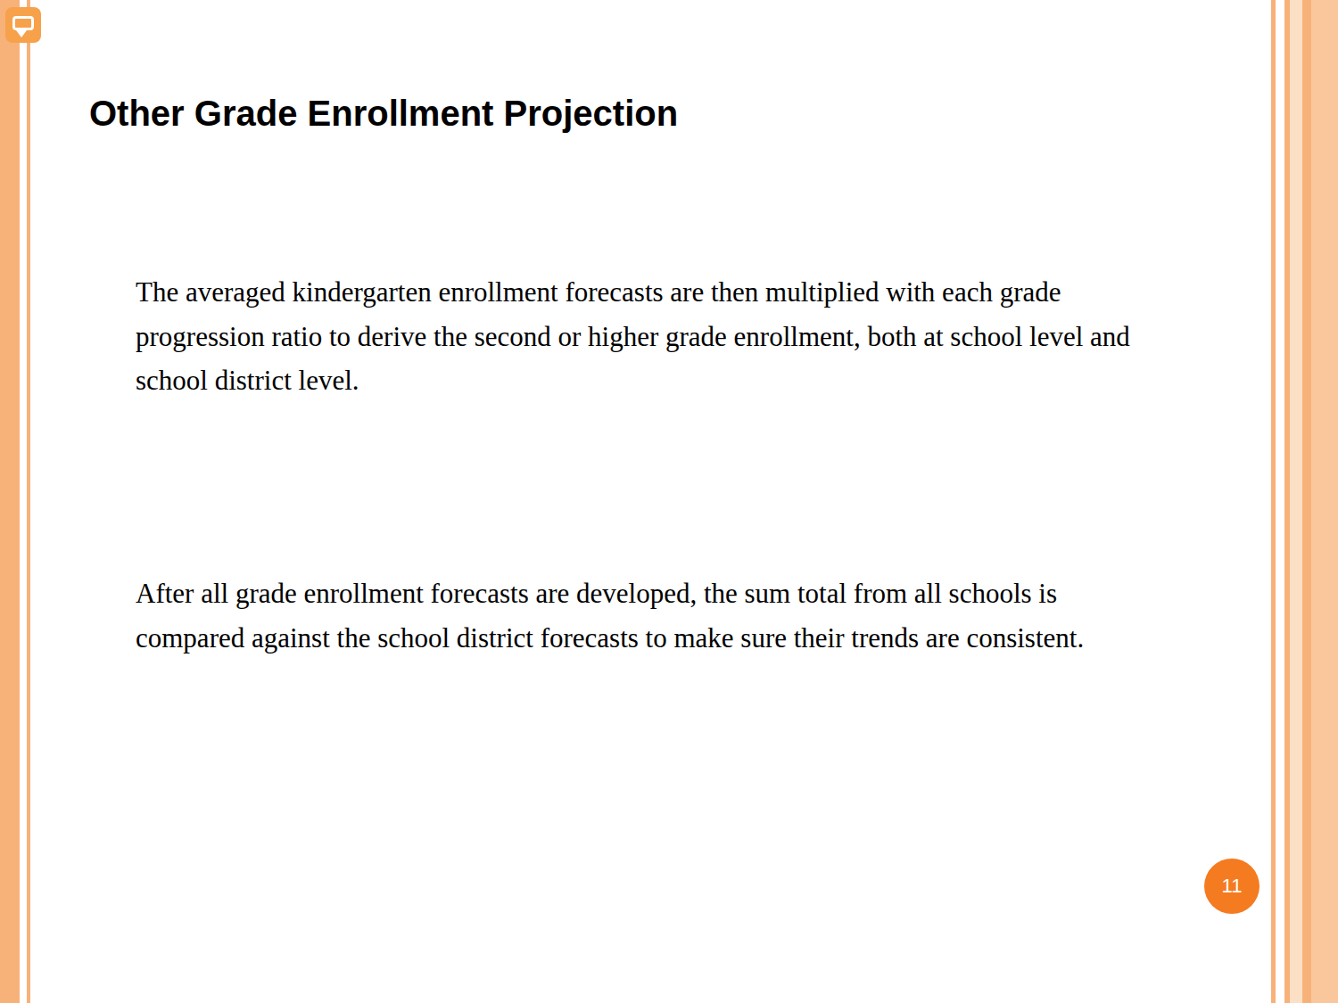Other Grade Enrollment Projection
The averaged kindergarten enrollment forecasts are then multiplied with each grade progression ratio to derive the second or higher grade enrollment, both at school level and school district level.
After all grade enrollment forecasts are developed, the sum total from all schools is compared against the school district forecasts to make sure their trends are consistent.
11